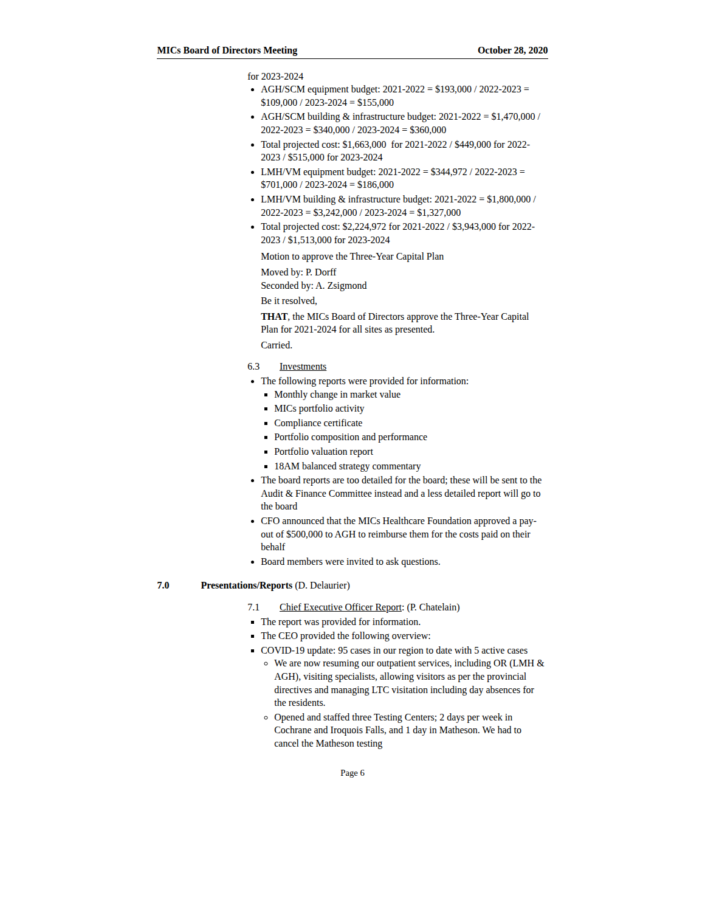MICs Board of Directors Meeting October 28, 2020
for 2023-2024
AGH/SCM equipment budget: 2021-2022 = $193,000 / 2022-2023 = $109,000 / 2023-2024 = $155,000
AGH/SCM building & infrastructure budget: 2021-2022 = $1,470,000 / 2022-2023 = $340,000 / 2023-2024 = $360,000
Total projected cost: $1,663,000 for 2021-2022 / $449,000 for 2022-2023 / $515,000 for 2023-2024
LMH/VM equipment budget: 2021-2022 = $344,972 / 2022-2023 = $701,000 / 2023-2024 = $186,000
LMH/VM building & infrastructure budget: 2021-2022 = $1,800,000 / 2022-2023 = $3,242,000 / 2023-2024 = $1,327,000
Total projected cost: $2,224,972 for 2021-2022 / $3,943,000 for 2022-2023 / $1,513,000 for 2023-2024
Motion to approve the Three-Year Capital Plan
Moved by: P. Dorff
Seconded by: A. Zsigmond
Be it resolved,
THAT, the MICs Board of Directors approve the Three-Year Capital Plan for 2021-2024 for all sites as presented.
Carried.
6.3 Investments
The following reports were provided for information:
Monthly change in market value
MICs portfolio activity
Compliance certificate
Portfolio composition and performance
Portfolio valuation report
18AM balanced strategy commentary
The board reports are too detailed for the board; these will be sent to the Audit & Finance Committee instead and a less detailed report will go to the board
CFO announced that the MICs Healthcare Foundation approved a pay-out of $500,000 to AGH to reimburse them for the costs paid on their behalf
Board members were invited to ask questions.
7.0 Presentations/Reports (D. Delaurier)
7.1 Chief Executive Officer Report: (P. Chatelain)
The report was provided for information.
The CEO provided the following overview:
COVID-19 update: 95 cases in our region to date with 5 active cases
We are now resuming our outpatient services, including OR (LMH & AGH), visiting specialists, allowing visitors as per the provincial directives and managing LTC visitation including day absences for the residents.
Opened and staffed three Testing Centers; 2 days per week in Cochrane and Iroquois Falls, and 1 day in Matheson. We had to cancel the Matheson testing
Page 6